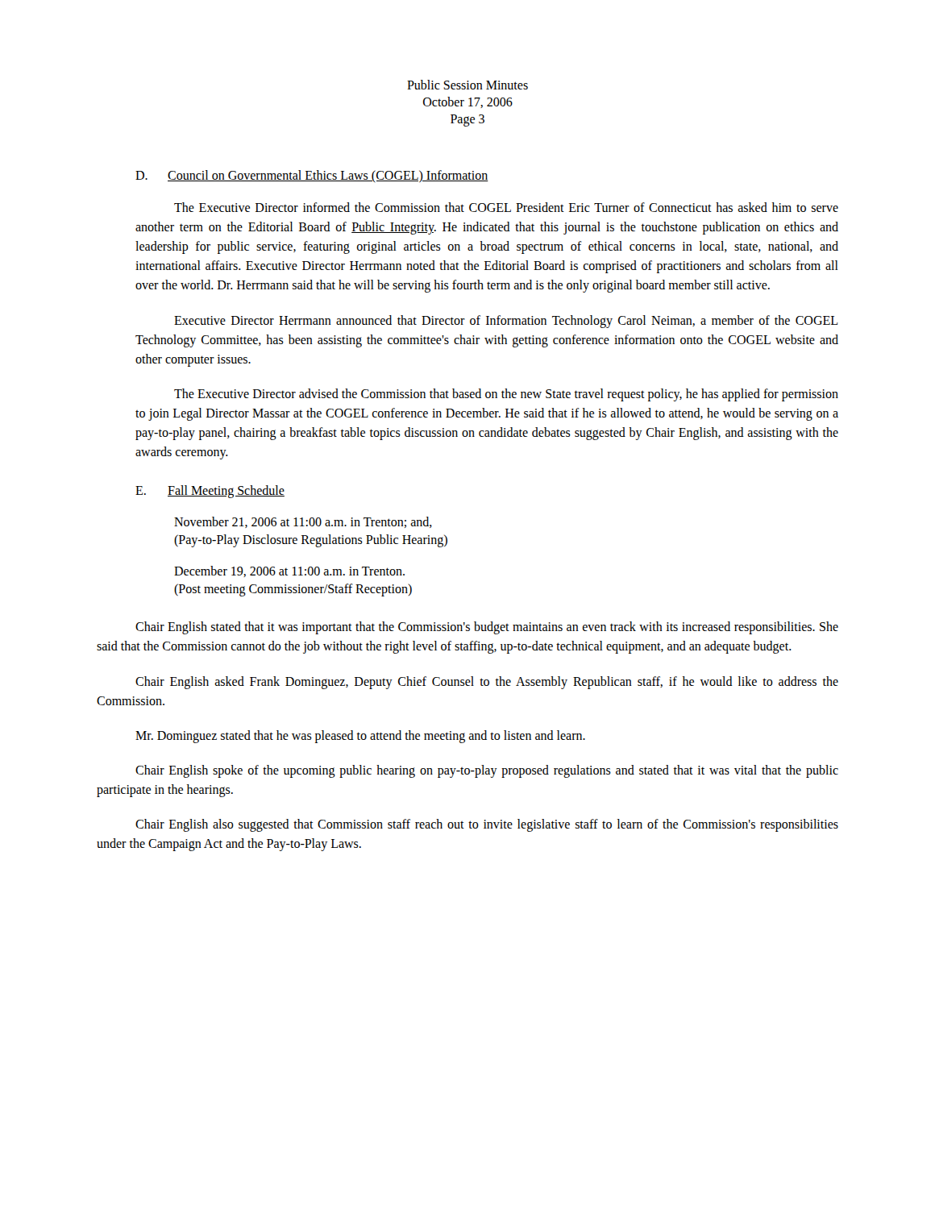Public Session Minutes
October 17, 2006
Page 3
D. Council on Governmental Ethics Laws (COGEL) Information
The Executive Director informed the Commission that COGEL President Eric Turner of Connecticut has asked him to serve another term on the Editorial Board of Public Integrity. He indicated that this journal is the touchstone publication on ethics and leadership for public service, featuring original articles on a broad spectrum of ethical concerns in local, state, national, and international affairs. Executive Director Herrmann noted that the Editorial Board is comprised of practitioners and scholars from all over the world. Dr. Herrmann said that he will be serving his fourth term and is the only original board member still active.
Executive Director Herrmann announced that Director of Information Technology Carol Neiman, a member of the COGEL Technology Committee, has been assisting the committee's chair with getting conference information onto the COGEL website and other computer issues.
The Executive Director advised the Commission that based on the new State travel request policy, he has applied for permission to join Legal Director Massar at the COGEL conference in December. He said that if he is allowed to attend, he would be serving on a pay-to-play panel, chairing a breakfast table topics discussion on candidate debates suggested by Chair English, and assisting with the awards ceremony.
E. Fall Meeting Schedule
November 21, 2006 at 11:00 a.m. in Trenton; and,
(Pay-to-Play Disclosure Regulations Public Hearing)
December 19, 2006 at 11:00 a.m. in Trenton.
(Post meeting Commissioner/Staff Reception)
Chair English stated that it was important that the Commission's budget maintains an even track with its increased responsibilities. She said that the Commission cannot do the job without the right level of staffing, up-to-date technical equipment, and an adequate budget.
Chair English asked Frank Dominguez, Deputy Chief Counsel to the Assembly Republican staff, if he would like to address the Commission.
Mr. Dominguez stated that he was pleased to attend the meeting and to listen and learn.
Chair English spoke of the upcoming public hearing on pay-to-play proposed regulations and stated that it was vital that the public participate in the hearings.
Chair English also suggested that Commission staff reach out to invite legislative staff to learn of the Commission's responsibilities under the Campaign Act and the Pay-to-Play Laws.